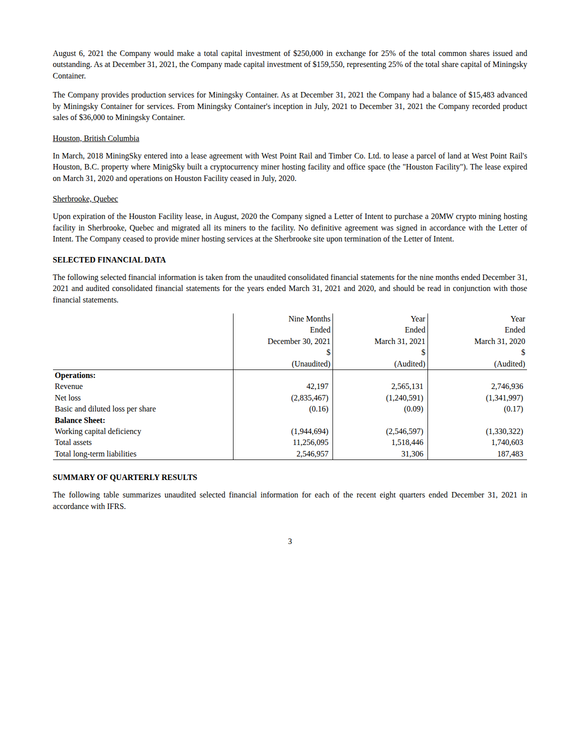August 6, 2021 the Company would make a total capital investment of $250,000 in exchange for 25% of the total common shares issued and outstanding. As at December 31, 2021, the Company made capital investment of $159,550, representing 25% of the total share capital of Miningsky Container.
The Company provides production services for Miningsky Container. As at December 31, 2021 the Company had a balance of $15,483 advanced by Miningsky Container for services. From Miningsky Container's inception in July, 2021 to December 31, 2021 the Company recorded product sales of $36,000 to Miningsky Container.
Houston, British Columbia
In March, 2018 MiningSky entered into a lease agreement with West Point Rail and Timber Co. Ltd. to lease a parcel of land at West Point Rail's Houston, B.C. property where MinigSky built a cryptocurrency miner hosting facility and office space (the "Houston Facility"). The lease expired on March 31, 2020 and operations on Houston Facility ceased in July, 2020.
Sherbrooke, Quebec
Upon expiration of the Houston Facility lease, in August, 2020 the Company signed a Letter of Intent to purchase a 20MW crypto mining hosting facility in Sherbrooke, Quebec and migrated all its miners to the facility. No definitive agreement was signed in accordance with the Letter of Intent. The Company ceased to provide miner hosting services at the Sherbrooke site upon termination of the Letter of Intent.
SELECTED FINANCIAL DATA
The following selected financial information is taken from the unaudited consolidated financial statements for the nine months ended December 31, 2021 and audited consolidated financial statements for the years ended March 31, 2021 and 2020, and should be read in conjunction with those financial statements.
| | Nine Months | Year | Year |
| | Ended | Ended | Ended |
| | December 30, 2021 | March 31, 2021 | March 31, 2020 |
| | $ | $ | $ |
| | (Unaudited) | (Audited) | (Audited) |
| Operations: | | | |
| Revenue | 42,197 | 2,565,131 | 2,746,936 |
| Net loss | (2,835,467) | (1,240,591) | (1,341,997) |
| Basic and diluted loss per share | (0.16) | (0.09) | (0.17) |
| Balance Sheet: | | | |
| Working capital deficiency | (1,944,694) | (2,546,597) | (1,330,322) |
| Total assets | 11,256,095 | 1,518,446 | 1,740,603 |
| Total long-term liabilities | 2,546,957 | 31,306 | 187,483 |
SUMMARY OF QUARTERLY RESULTS
The following table summarizes unaudited selected financial information for each of the recent eight quarters ended December 31, 2021 in accordance with IFRS.
3